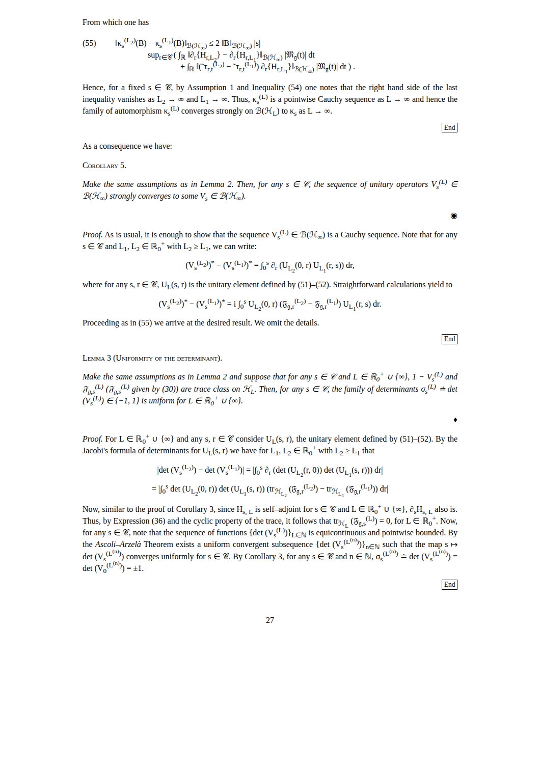From which one has
(55)
‖κs(L2)(B) − κs(L1)(B)‖ℬ(ℋ∞) ≤ 2 ‖B‖ℬ(ℋ∞) |s|
supr∈𝒞 ( ∫ℝ ‖∂r{Hr,L2} − ∂r{Hr,L1}‖ℬ(ℋ∞) |𝔐𝔤(t)| dt
+ ∫ℝ ‖(˜τr,t(L2) − ˜τr,t(L1)) ∂r{Hr,L1}‖ℬ(ℋ∞) |𝔐𝔤(t)| dt ) .
Hence, for a fixed s ∈ 𝒞, by Assumption 1 and Inequality (54) one notes that the right hand side of the last inequality vanishes as L2 → ∞ and L1 → ∞. Thus, κs(L) is a pointwise Cauchy sequence as L → ∞ and hence the family of automorphism κs(L) converges strongly on ℬ(ℋL) to κs as L → ∞.
End
As a consequence we have:
Corollary 5.
Make the same assumptions as in Lemma 2. Then, for any s ∈ 𝒞, the sequence of unitary operators Vs(L) ∈ ℬ(ℋ∞) strongly converges to some Vs ∈ ℬ(ℋ∞).
◉
Proof. As is usual, it is enough to show that the sequence Vs(L) ∈ ℬ(ℋ∞) is a Cauchy sequence. Note that for any s ∈ 𝒞 and L1, L2 ∈ ℝ0+ with L2 ≥ L1, we can write:
(Vs(L2))* − (Vs(L1))* = ∫0s ∂r (UL2(0, r) UL1(r, s)) dr,
where for any s, r ∈ 𝒞, UL(s, r) is the unitary element defined by (51)–(52). Straightforward calculations yield to
(Vs(L2))* − (Vs(L1))* = i ∫0s UL2(0, r) (𝔉𝔤,r(L2) − 𝔉𝔤,r(L1)) UL1(r, s) dr.
Proceeding as in (55) we arrive at the desired result. We omit the details.
End
Lemma 3 (Uniformity of the determinant).
Make the same assumptions as in Lemma 2 and suppose that for any s ∈ 𝒞 and L ∈ ℝ0+ ∪ {∞}, 1 − Vs(L) and 𝔉𝔤,s(L) (𝔉𝔤,s(L) given by (30)) are trace class on ℋL. Then, for any s ∈ 𝒞, the family of determinants σs(L) ≐ det (Vs(L)) ∈ {−1, 1} is uniform for L ∈ ℝ0+ ∪ {∞}.
♦
Proof. For L ∈ ℝ0+ ∪ {∞} and any s, r ∈ 𝒞 consider UL(s, r), the unitary element defined by (51)–(52). By the Jacobi's formula of determinants for UL(s, r) we have for L1, L2 ∈ ℝ0+ with L2 ≥ L1 that
|det (Vs(L2)) − det (Vs(L1))| = |∫0s ∂r (det (UL2(r, 0)) det (UL1(s, r))) dr|
= |∫0s det (UL2(0, r)) det (UL1(s, r)) (trℋL2 (𝔉𝔤,r(L2)) − trℋL1 (𝔉𝔤,r(L1))) dr|
Now, similar to the proof of Corollary 3, since Hs, L is self–adjoint for s ∈ 𝒞 and L ∈ ℝ0+ ∪ {∞}, ∂sHs, L also is. Thus, by Expression (36) and the cyclic property of the trace, it follows that trℋL (𝔉𝔤,s(L)) = 0, for L ∈ ℝ0+. Now, for any s ∈ 𝒞, note that the sequence of functions {det (Vs(L))}L∈ℕ is equicontinuous and pointwise bounded. By the Ascoli–Arzelà Theorem exists a uniform convergent subsequence {det (Vs(L(n)))}n∈ℕ such that the map s ↦ det (Vs(L(n))) converges uniformly for s ∈ 𝒞. By Corollary 3, for any s ∈ 𝒞 and n ∈ ℕ, σs(L(n)) ≐ det (Vs(L(n))) = det (V0(L(n))) = ±1.
End
27